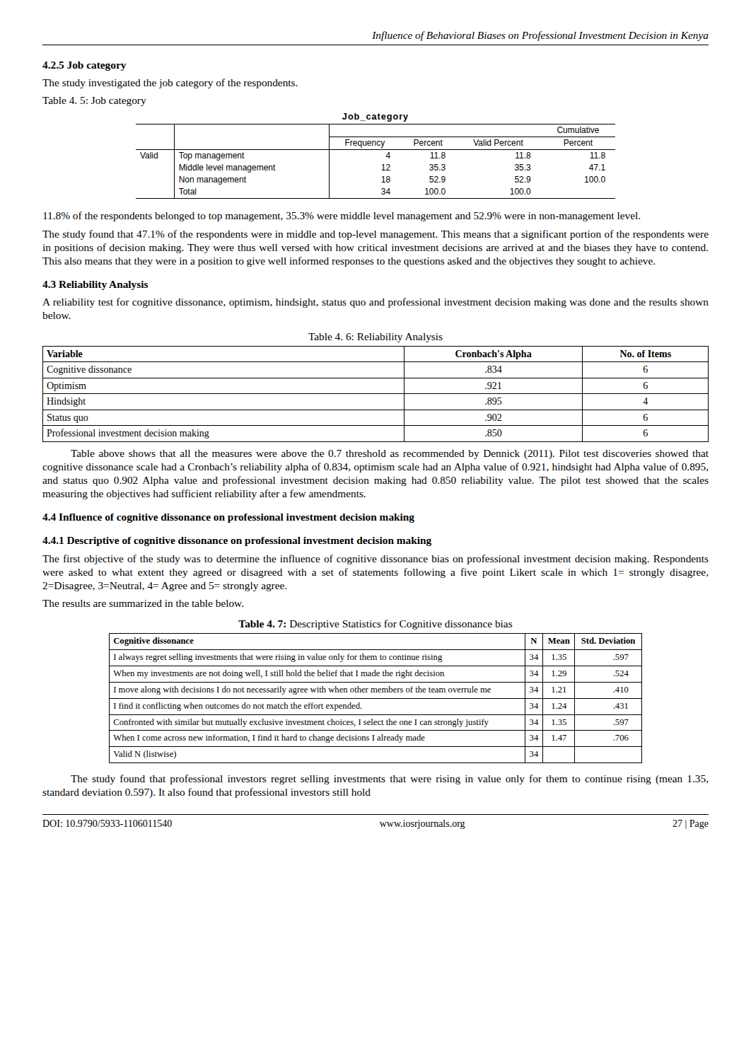Influence of Behavioral Biases on Professional Investment Decision in Kenya
4.2.5 Job category
The study investigated the job category of the respondents.
Table 4. 5: Job category
Job_category
| | | | | | Cumulative |
| --- | --- | --- | --- | --- | --- |
| Frequency | Percent | Valid Percent | Percent |
| Valid | Top management | 4 | 11.8 | 11.8 | 11.8 |
| | Middle level management | 12 | 35.3 | 35.3 | 47.1 |
| | Non management | 18 | 52.9 | 52.9 | 100.0 |
| | Total | 34 | 100.0 | 100.0 | |
11.8% of the respondents belonged to top management, 35.3% were middle level management and 52.9% were in non-management level.
The study found that 47.1% of the respondents were in middle and top-level management. This means that a significant portion of the respondents were in positions of decision making. They were thus well versed with how critical investment decisions are arrived at and the biases they have to contend. This also means that they were in a position to give well informed responses to the questions asked and the objectives they sought to achieve.
4.3 Reliability Analysis
A reliability test for cognitive dissonance, optimism, hindsight, status quo and professional investment decision making was done and the results shown below.
Table 4. 6: Reliability Analysis
| Variable | Cronbach's Alpha | No. of Items |
| --- | --- | --- |
| Cognitive dissonance | .834 | 6 |
| Optimism | .921 | 6 |
| Hindsight | .895 | 4 |
| Status quo | .902 | 6 |
| Professional investment decision making | .850 | 6 |
Table above shows that all the measures were above the 0.7 threshold as recommended by Dennick (2011). Pilot test discoveries showed that cognitive dissonance scale had a Cronbach’s reliability alpha of 0.834, optimism scale had an Alpha value of 0.921, hindsight had Alpha value of 0.895, and status quo 0.902 Alpha value and professional investment decision making had 0.850 reliability value. The pilot test showed that the scales measuring the objectives had sufficient reliability after a few amendments.
4.4 Influence of cognitive dissonance on professional investment decision making
4.4.1 Descriptive of cognitive dissonance on professional investment decision making
The first objective of the study was to determine the influence of cognitive dissonance bias on professional investment decision making. Respondents were asked to what extent they agreed or disagreed with a set of statements following a five point Likert scale in which 1= strongly disagree, 2=Disagree, 3=Neutral, 4= Agree and 5= strongly agree.
The results are summarized in the table below.
Table 4. 7: Descriptive Statistics for Cognitive dissonance bias
| Cognitive dissonance | N | Mean | Std. Deviation |
| --- | --- | --- | --- |
| I always regret selling investments that were rising in value only for them to continue rising | 34 | 1.35 | .597 |
| When my investments are not doing well, I still hold the belief that I made the right decision | 34 | 1.29 | .524 |
| I move along with decisions I do not necessarily agree with when other members of the team overrule me | 34 | 1.21 | .410 |
| I find it conflicting when outcomes do not match the effort expended. | 34 | 1.24 | .431 |
| Confronted with similar but mutually exclusive investment choices, I select the one I can strongly justify | 34 | 1.35 | .597 |
| When I come across new information, I find it hard to change decisions I already made | 34 | 1.47 | .706 |
| Valid N (listwise) | 34 | | |
The study found that professional investors regret selling investments that were rising in value only for them to continue rising (mean 1.35, standard deviation 0.597). It also found that professional investors still hold
DOI: 10.9790/5933-1106011540 www.iosrjournals.org 27 | Page